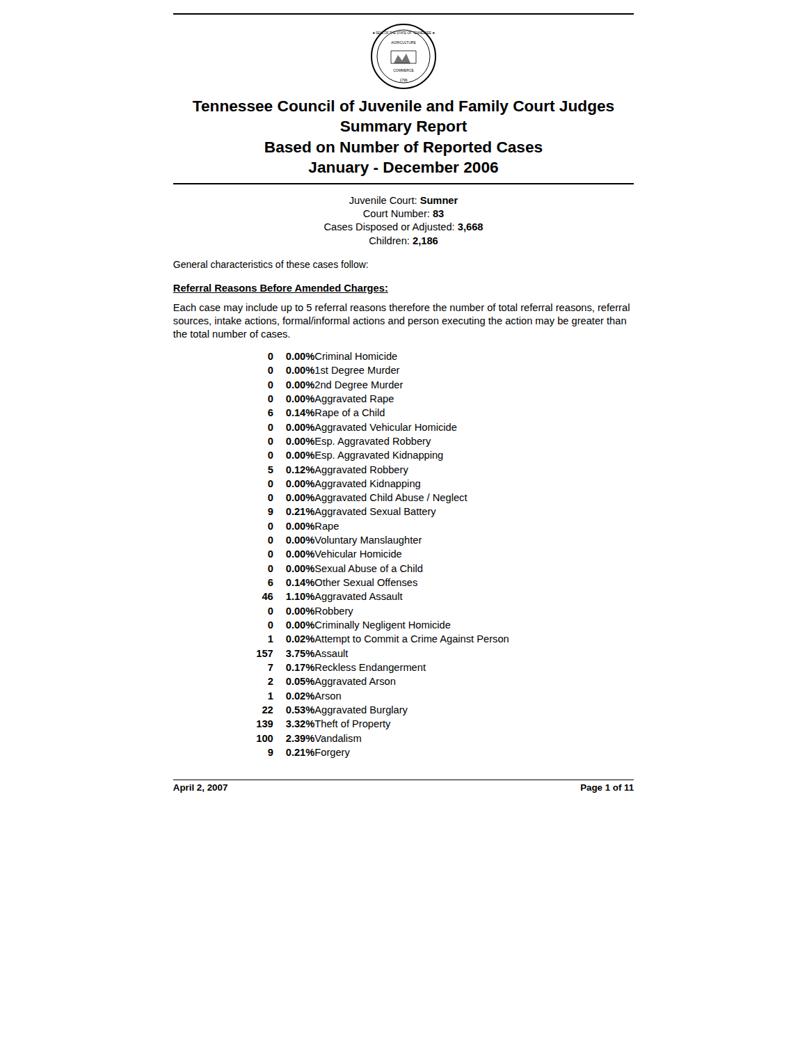★ SEAL OF THE STATE OF TENNESSEE ★ AGRICULTURE COMMERCE 1796
Tennessee Council of Juvenile and Family Court Judges
Summary Report
Based on Number of Reported Cases
January - December 2006
Juvenile Court: Sumner
Court Number: 83
Cases Disposed or Adjusted: 3,668
Children: 2,186
General characteristics of these cases follow:
Referral Reasons Before Amended Charges:
Each case may include up to 5 referral reasons therefore the number of total referral reasons, referral sources, intake actions, formal/informal actions and person executing the action may be greater than the total number of cases.
| 0 | 0.00% | Criminal Homicide |
| 0 | 0.00% | 1st Degree Murder |
| 0 | 0.00% | 2nd Degree Murder |
| 0 | 0.00% | Aggravated Rape |
| 6 | 0.14% | Rape of a Child |
| 0 | 0.00% | Aggravated Vehicular Homicide |
| 0 | 0.00% | Esp. Aggravated Robbery |
| 0 | 0.00% | Esp. Aggravated Kidnapping |
| 5 | 0.12% | Aggravated Robbery |
| 0 | 0.00% | Aggravated Kidnapping |
| 0 | 0.00% | Aggravated Child Abuse / Neglect |
| 9 | 0.21% | Aggravated Sexual Battery |
| 0 | 0.00% | Rape |
| 0 | 0.00% | Voluntary Manslaughter |
| 0 | 0.00% | Vehicular Homicide |
| 0 | 0.00% | Sexual Abuse of a Child |
| 6 | 0.14% | Other Sexual Offenses |
| 46 | 1.10% | Aggravated Assault |
| 0 | 0.00% | Robbery |
| 0 | 0.00% | Criminally Negligent Homicide |
| 1 | 0.02% | Attempt to Commit a Crime Against Person |
| 157 | 3.75% | Assault |
| 7 | 0.17% | Reckless Endangerment |
| 2 | 0.05% | Aggravated Arson |
| 1 | 0.02% | Arson |
| 22 | 0.53% | Aggravated Burglary |
| 139 | 3.32% | Theft of Property |
| 100 | 2.39% | Vandalism |
| 9 | 0.21% | Forgery |
April 2, 2007 Page 1 of 11